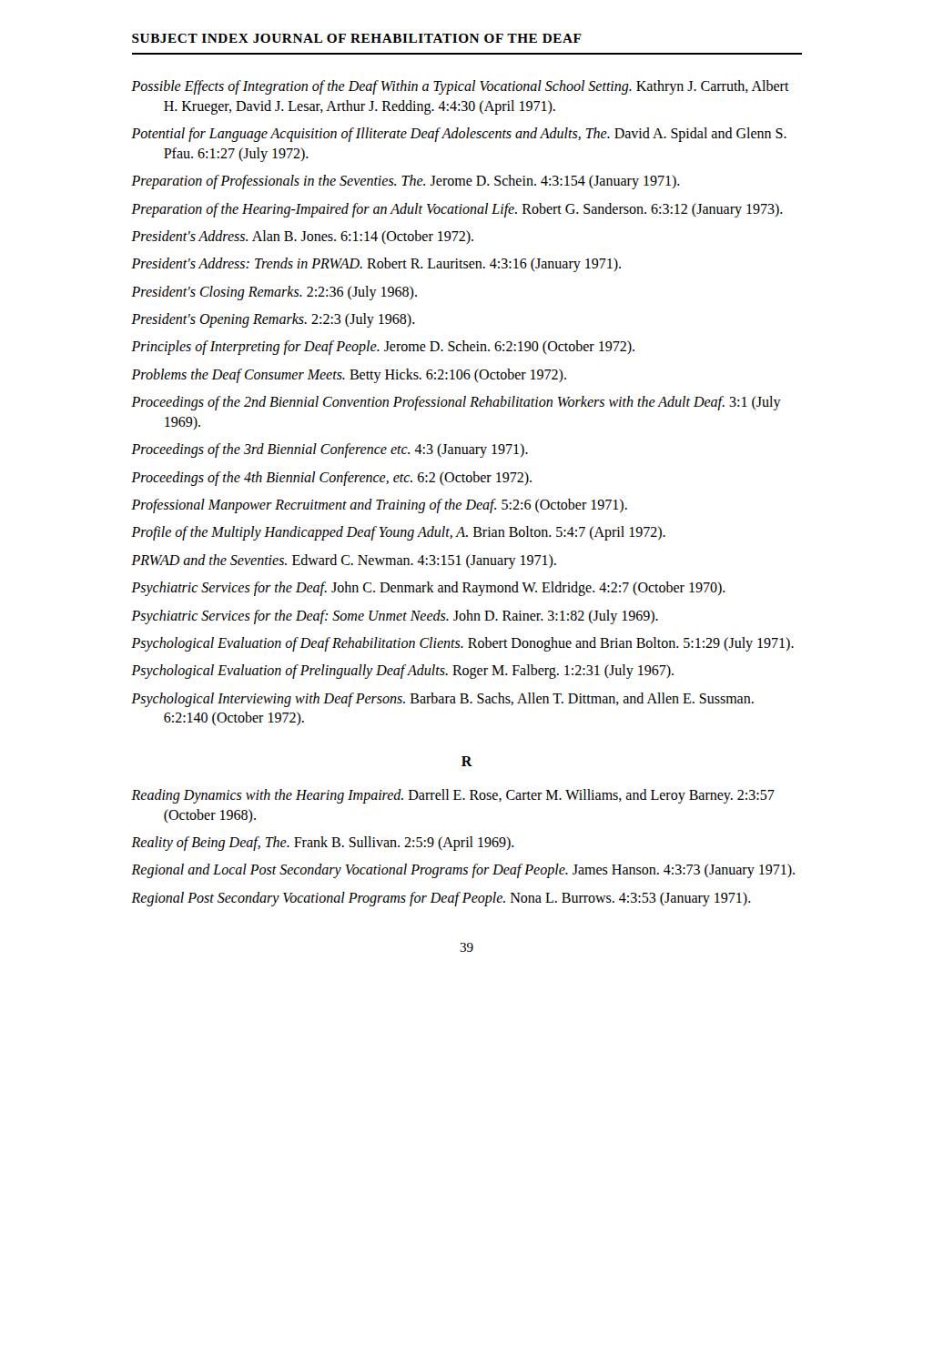SUBJECT INDEX JOURNAL OF REHABILITATION OF THE DEAF
Possible Effects of Integration of the Deaf Within a Typical Vocational School Setting. Kathryn J. Carruth, Albert H. Krueger, David J. Lesar, Arthur J. Redding. 4:4:30 (April 1971).
Potential for Language Acquisition of Illiterate Deaf Adolescents and Adults, The. David A. Spidal and Glenn S. Pfau. 6:1:27 (July 1972).
Preparation of Professionals in the Seventies. The. Jerome D. Schein. 4:3:154 (January 1971).
Preparation of the Hearing-Impaired for an Adult Vocational Life. Robert G. Sanderson. 6:3:12 (January 1973).
President's Address. Alan B. Jones. 6:1:14 (October 1972).
President's Address: Trends in PRWAD. Robert R. Lauritsen. 4:3:16 (January 1971).
President's Closing Remarks. 2:2:36 (July 1968).
President's Opening Remarks. 2:2:3 (July 1968).
Principles of Interpreting for Deaf People. Jerome D. Schein. 6:2:190 (October 1972).
Problems the Deaf Consumer Meets. Betty Hicks. 6:2:106 (October 1972).
Proceedings of the 2nd Biennial Convention Professional Rehabilitation Workers with the Adult Deaf. 3:1 (July 1969).
Proceedings of the 3rd Biennial Conference etc. 4:3 (January 1971).
Proceedings of the 4th Biennial Conference, etc. 6:2 (October 1972).
Professional Manpower Recruitment and Training of the Deaf. 5:2:6 (October 1971).
Profile of the Multiply Handicapped Deaf Young Adult, A. Brian Bolton. 5:4:7 (April 1972).
PRWAD and the Seventies. Edward C. Newman. 4:3:151 (January 1971).
Psychiatric Services for the Deaf. John C. Denmark and Raymond W. Eldridge. 4:2:7 (October 1970).
Psychiatric Services for the Deaf: Some Unmet Needs. John D. Rainer. 3:1:82 (July 1969).
Psychological Evaluation of Deaf Rehabilitation Clients. Robert Donoghue and Brian Bolton. 5:1:29 (July 1971).
Psychological Evaluation of Prelingually Deaf Adults. Roger M. Falberg. 1:2:31 (July 1967).
Psychological Interviewing with Deaf Persons. Barbara B. Sachs, Allen T. Dittman, and Allen E. Sussman. 6:2:140 (October 1972).
R
Reading Dynamics with the Hearing Impaired. Darrell E. Rose, Carter M. Williams, and Leroy Barney. 2:3:57 (October 1968).
Reality of Being Deaf, The. Frank B. Sullivan. 2:5:9 (April 1969).
Regional and Local Post Secondary Vocational Programs for Deaf People. James Hanson. 4:3:73 (January 1971).
Regional Post Secondary Vocational Programs for Deaf People. Nona L. Burrows. 4:3:53 (January 1971).
39